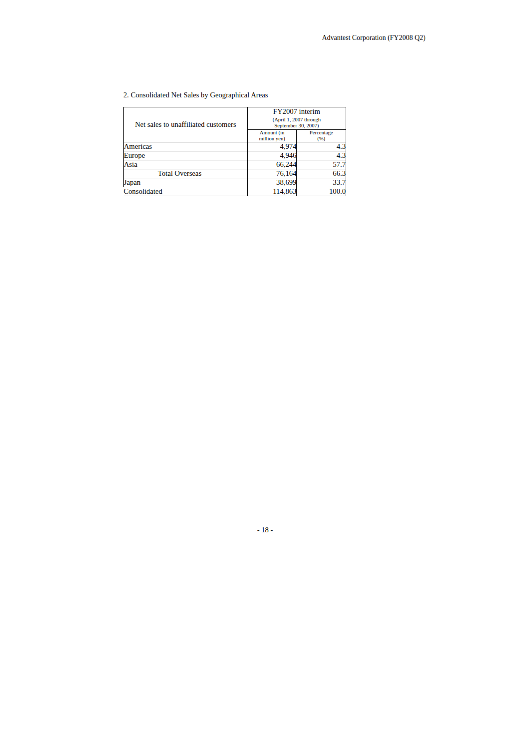Advantest Corporation (FY2008 Q2)
2. Consolidated Net Sales by Geographical Areas
| Net sales to unaffiliated customers | FY2007 interim (April 1, 2007 through September 30, 2007) |
| --- | --- |
| Amount (in million yen) | Percentage (%) |
| Americas | 4,974 | 4.3 |
| Europe | 4,946 | 4.3 |
| Asia | 66,244 | 57.7 |
| Total Overseas | 76,164 | 66.3 |
| Japan | 38,699 | 33.7 |
| Consolidated | 114,863 | 100.0 |
- 18 -